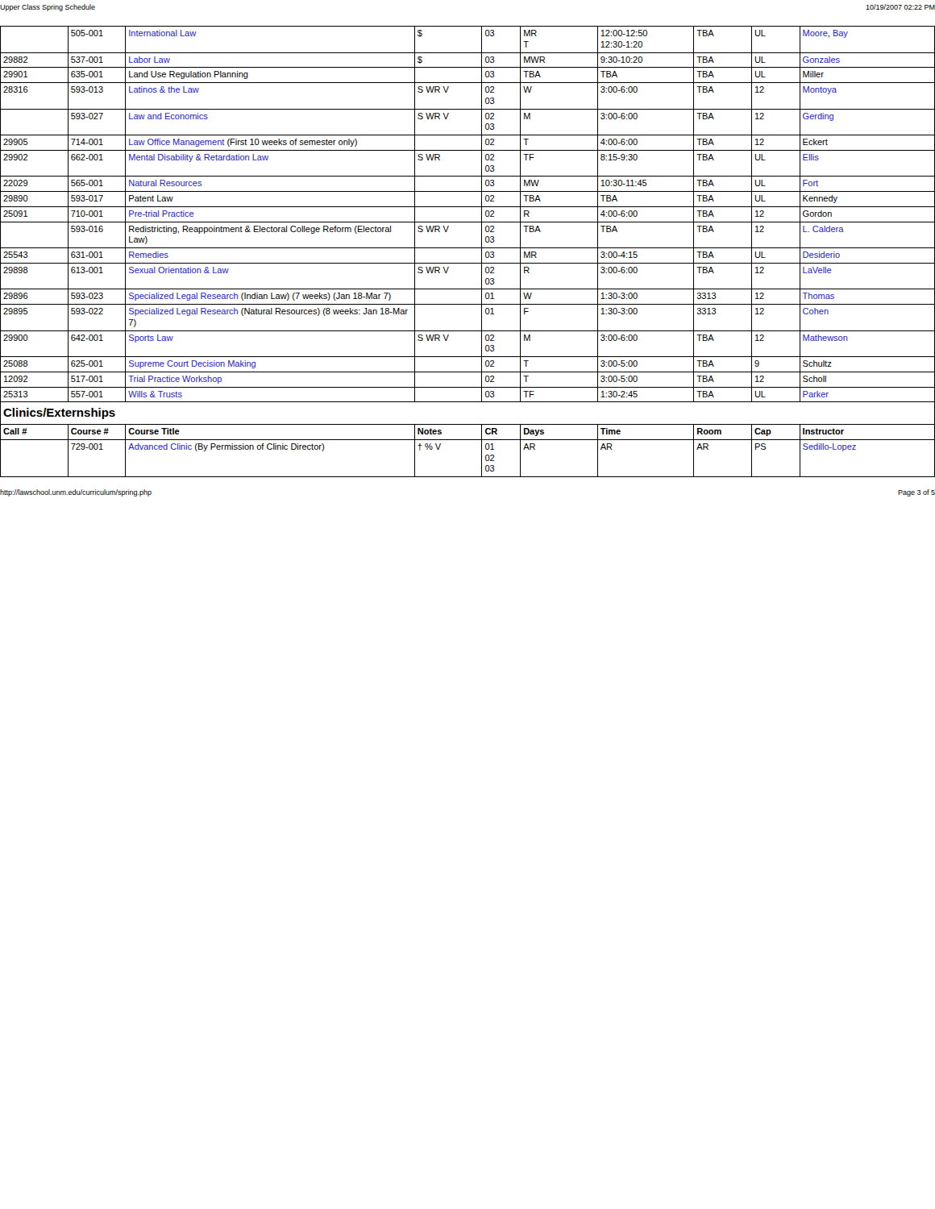Upper Class Spring Schedule
10/19/2007 02:22 PM
| | 505-001 | International Law | $ | 03 | MR T | 12:00-12:50 12:30-1:20 | TBA | UL | Moore , Bay |
| 29882 | 537-001 | Labor Law | $ | 03 | MWR | 9:30-10:20 | TBA | UL | Gonzales |
| 29901 | 635-001 | Land Use Regulation Planning | | 03 | TBA | TBA | TBA | UL | Miller |
| 28316 | 593-013 | Latinos & the Law | S WR V | 02 03 | W | 3:00-6:00 | TBA | 12 | Montoya |
| | 593-027 | Law and Economics | S WR V | 02 03 | M | 3:00-6:00 | TBA | 12 | Gerding |
| 29905 | 714-001 | Law Office Management (First 10 weeks of semester only) | | 02 | T | 4:00-6:00 | TBA | 12 | Eckert |
| 29902 | 662-001 | Mental Disability & Retardation Law | S WR | 02 03 | TF | 8:15-9:30 | TBA | UL | Ellis |
| 22029 | 565-001 | Natural Resources | | 03 | MW | 10:30-11:45 | TBA | UL | Fort |
| 29890 | 593-017 | Patent Law | | 02 | TBA | TBA | TBA | UL | Kennedy |
| 25091 | 710-001 | Pre-trial Practice | | 02 | R | 4:00-6:00 | TBA | 12 | Gordon |
| | 593-016 | Redistricting, Reappointment & Electoral College Reform (Electoral Law) | S WR V | 02 03 | TBA | TBA | TBA | 12 | L. Caldera |
| 25543 | 631-001 | Remedies | | 03 | MR | 3:00-4:15 | TBA | UL | Desiderio |
| 29898 | 613-001 | Sexual Orientation & Law | S WR V | 02 03 | R | 3:00-6:00 | TBA | 12 | LaVelle |
| 29896 | 593-023 | Specialized Legal Research (Indian Law) (7 weeks) (Jan 18-Mar 7) | | 01 | W | 1:30-3:00 | 3313 | 12 | Thomas |
| 29895 | 593-022 | Specialized Legal Research (Natural Resources) (8 weeks: Jan 18-Mar 7) | | 01 | F | 1:30-3:00 | 3313 | 12 | Cohen |
| 29900 | 642-001 | Sports Law | S WR V | 02 03 | M | 3:00-6:00 | TBA | 12 | Mathewson |
| 25088 | 625-001 | Supreme Court Decision Making | | 02 | T | 3:00-5:00 | TBA | 9 | Schultz |
| 12092 | 517-001 | Trial Practice Workshop | | 02 | T | 3:00-5:00 | TBA | 12 | Scholl |
| 25313 | 557-001 | Wills & Trusts | | 03 | TF | 1:30-2:45 | TBA | UL | Parker |
| Clinics/Externships |
| Call # | Course # | Course Title | Notes | CR | Days | Time | Room | Cap | Instructor |
| | 729-001 | Advanced Clinic (By Permission of Clinic Director) | † % V | 01 02 03 | AR | AR | AR | PS | Sedillo-Lopez |
http://lawschool.unm.edu/curriculum/spring.php
Page 3 of 5